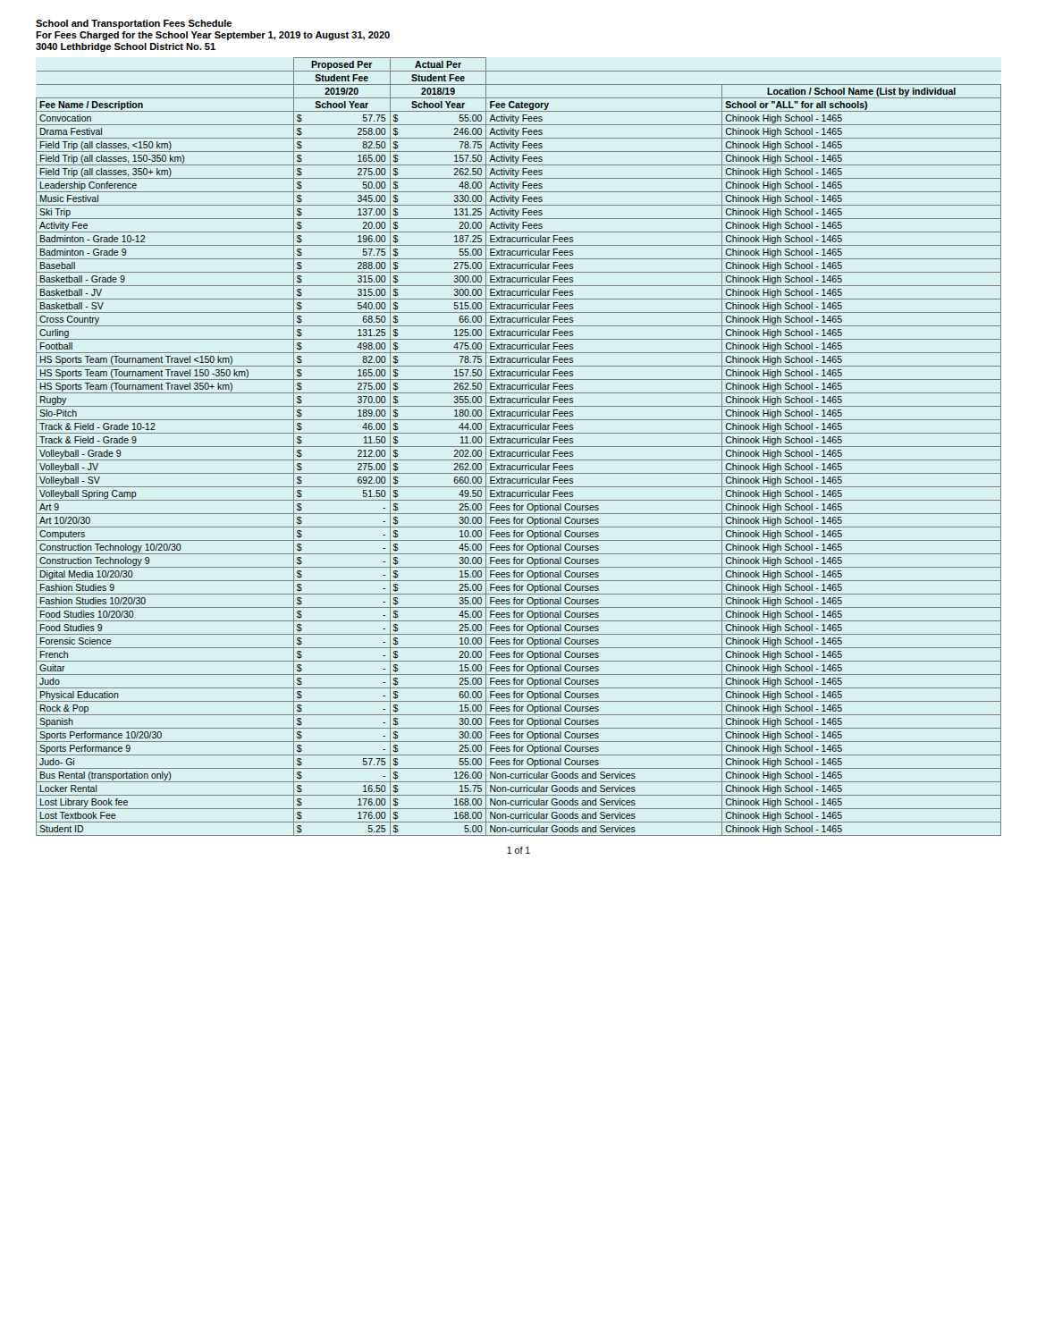School and Transportation Fees Schedule
For Fees Charged for the School Year September 1, 2019 to August 31, 2020
3040 Lethbridge School District No. 51
| | Proposed Per | Actual Per | | |
| --- | --- | --- | --- | --- |
| | Student Fee | Student Fee | | |
| | 2019/20 | 2018/19 | | Location / School Name (List by individual |
| Fee Name / Description | School Year | School Year | Fee Category | School or "ALL" for all schools) |
| Convocation | $ | 57.75 | $ | 55.00 | Activity Fees | Chinook High School - 1465 |
| Drama Festival | $ | 258.00 | $ | 246.00 | Activity Fees | Chinook High School - 1465 |
| Field Trip (all classes, <150 km) | $ | 82.50 | $ | 78.75 | Activity Fees | Chinook High School - 1465 |
| Field Trip (all classes, 150-350 km) | $ | 165.00 | $ | 157.50 | Activity Fees | Chinook High School - 1465 |
| Field Trip (all classes, 350+ km) | $ | 275.00 | $ | 262.50 | Activity Fees | Chinook High School - 1465 |
| Leadership Conference | $ | 50.00 | $ | 48.00 | Activity Fees | Chinook High School - 1465 |
| Music Festival | $ | 345.00 | $ | 330.00 | Activity Fees | Chinook High School - 1465 |
| Ski Trip | $ | 137.00 | $ | 131.25 | Activity Fees | Chinook High School - 1465 |
| Activity Fee | $ | 20.00 | $ | 20.00 | Activity Fees | Chinook High School - 1465 |
| Badminton - Grade 10-12 | $ | 196.00 | $ | 187.25 | Extracurricular Fees | Chinook High School - 1465 |
| Badminton - Grade 9 | $ | 57.75 | $ | 55.00 | Extracurricular Fees | Chinook High School - 1465 |
| Baseball | $ | 288.00 | $ | 275.00 | Extracurricular Fees | Chinook High School - 1465 |
| Basketball - Grade 9 | $ | 315.00 | $ | 300.00 | Extracurricular Fees | Chinook High School - 1465 |
| Basketball - JV | $ | 315.00 | $ | 300.00 | Extracurricular Fees | Chinook High School - 1465 |
| Basketball - SV | $ | 540.00 | $ | 515.00 | Extracurricular Fees | Chinook High School - 1465 |
| Cross Country | $ | 68.50 | $ | 66.00 | Extracurricular Fees | Chinook High School - 1465 |
| Curling | $ | 131.25 | $ | 125.00 | Extracurricular Fees | Chinook High School - 1465 |
| Football | $ | 498.00 | $ | 475.00 | Extracurricular Fees | Chinook High School - 1465 |
| HS Sports Team (Tournament Travel <150 km) | $ | 82.00 | $ | 78.75 | Extracurricular Fees | Chinook High School - 1465 |
| HS Sports Team (Tournament Travel 150 -350 km) | $ | 165.00 | $ | 157.50 | Extracurricular Fees | Chinook High School - 1465 |
| HS Sports Team (Tournament Travel 350+ km) | $ | 275.00 | $ | 262.50 | Extracurricular Fees | Chinook High School - 1465 |
| Rugby | $ | 370.00 | $ | 355.00 | Extracurricular Fees | Chinook High School - 1465 |
| Slo-Pitch | $ | 189.00 | $ | 180.00 | Extracurricular Fees | Chinook High School - 1465 |
| Track & Field - Grade 10-12 | $ | 46.00 | $ | 44.00 | Extracurricular Fees | Chinook High School - 1465 |
| Track & Field - Grade 9 | $ | 11.50 | $ | 11.00 | Extracurricular Fees | Chinook High School - 1465 |
| Volleyball - Grade 9 | $ | 212.00 | $ | 202.00 | Extracurricular Fees | Chinook High School - 1465 |
| Volleyball - JV | $ | 275.00 | $ | 262.00 | Extracurricular Fees | Chinook High School - 1465 |
| Volleyball - SV | $ | 692.00 | $ | 660.00 | Extracurricular Fees | Chinook High School - 1465 |
| Volleyball Spring Camp | $ | 51.50 | $ | 49.50 | Extracurricular Fees | Chinook High School - 1465 |
| Art 9 | $ | - | $ | 25.00 | Fees for Optional Courses | Chinook High School - 1465 |
| Art 10/20/30 | $ | - | $ | 30.00 | Fees for Optional Courses | Chinook High School - 1465 |
| Computers | $ | - | $ | 10.00 | Fees for Optional Courses | Chinook High School - 1465 |
| Construction Technology 10/20/30 | $ | - | $ | 45.00 | Fees for Optional Courses | Chinook High School - 1465 |
| Construction Technology 9 | $ | - | $ | 30.00 | Fees for Optional Courses | Chinook High School - 1465 |
| Digital Media 10/20/30 | $ | - | $ | 15.00 | Fees for Optional Courses | Chinook High School - 1465 |
| Fashion Studies 9 | $ | - | $ | 25.00 | Fees for Optional Courses | Chinook High School - 1465 |
| Fashion Studies 10/20/30 | $ | - | $ | 35.00 | Fees for Optional Courses | Chinook High School - 1465 |
| Food Studies 10/20/30 | $ | - | $ | 45.00 | Fees for Optional Courses | Chinook High School - 1465 |
| Food Studies 9 | $ | - | $ | 25.00 | Fees for Optional Courses | Chinook High School - 1465 |
| Forensic Science | $ | - | $ | 10.00 | Fees for Optional Courses | Chinook High School - 1465 |
| French | $ | - | $ | 20.00 | Fees for Optional Courses | Chinook High School - 1465 |
| Guitar | $ | - | $ | 15.00 | Fees for Optional Courses | Chinook High School - 1465 |
| Judo | $ | - | $ | 25.00 | Fees for Optional Courses | Chinook High School - 1465 |
| Physical Education | $ | - | $ | 60.00 | Fees for Optional Courses | Chinook High School - 1465 |
| Rock & Pop | $ | - | $ | 15.00 | Fees for Optional Courses | Chinook High School - 1465 |
| Spanish | $ | - | $ | 30.00 | Fees for Optional Courses | Chinook High School - 1465 |
| Sports Performance 10/20/30 | $ | - | $ | 30.00 | Fees for Optional Courses | Chinook High School - 1465 |
| Sports Performance 9 | $ | - | $ | 25.00 | Fees for Optional Courses | Chinook High School - 1465 |
| Judo- Gi | $ | 57.75 | $ | 55.00 | Fees for Optional Courses | Chinook High School - 1465 |
| Bus Rental (transportation only) | $ | - | $ | 126.00 | Non-curricular Goods and Services | Chinook High School - 1465 |
| Locker Rental | $ | 16.50 | $ | 15.75 | Non-curricular Goods and Services | Chinook High School - 1465 |
| Lost Library Book fee | $ | 176.00 | $ | 168.00 | Non-curricular Goods and Services | Chinook High School - 1465 |
| Lost Textbook Fee | $ | 176.00 | $ | 168.00 | Non-curricular Goods and Services | Chinook High School - 1465 |
| Student ID | $ | 5.25 | $ | 5.00 | Non-curricular Goods and Services | Chinook High School - 1465 |
1 of 1